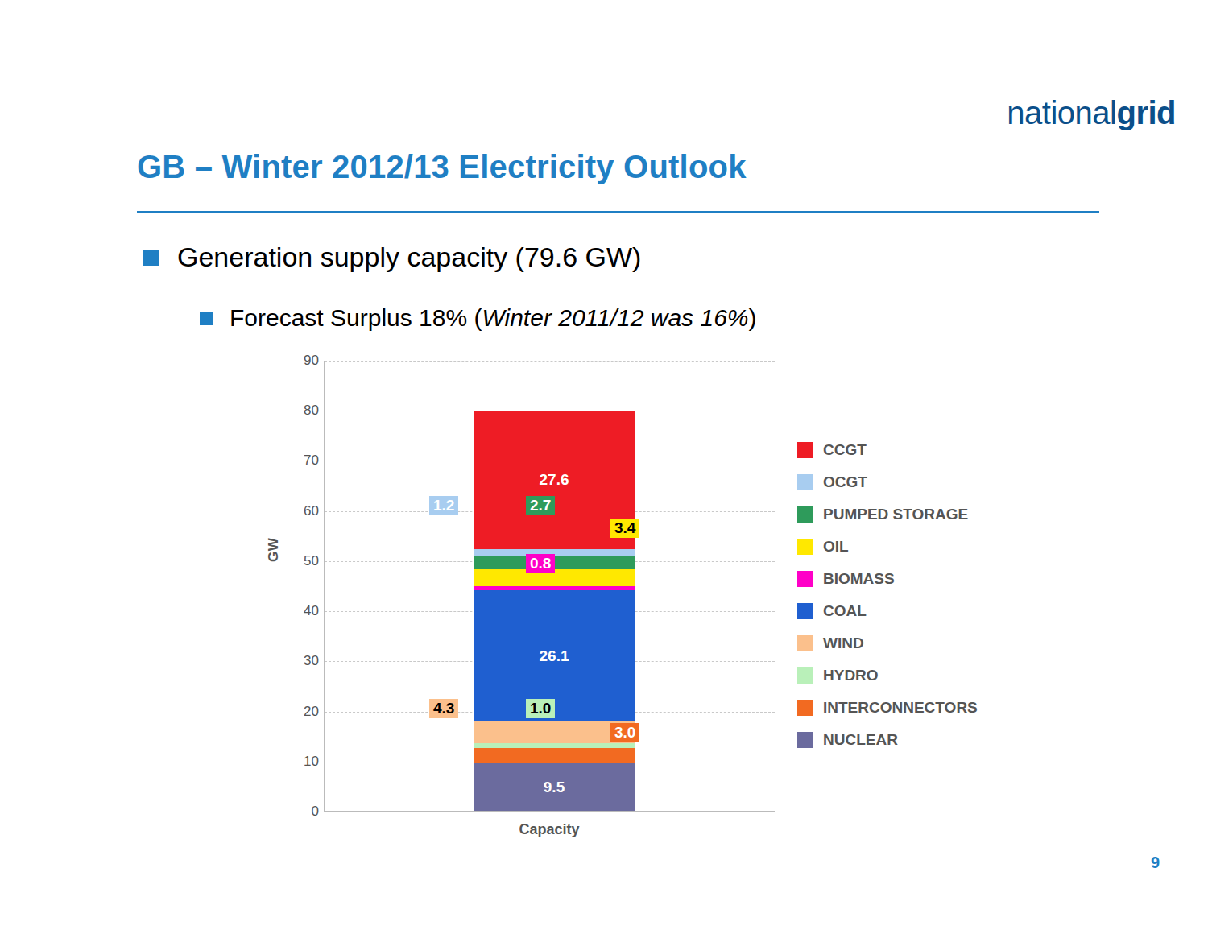national grid
GB – Winter 2012/13 Electricity Outlook
Generation supply capacity (79.6 GW)
Forecast Surplus 18% (Winter 2011/12 was 16%)
GW
90
80
70
60
50
40
30
20
10
0
27.6
26.1
9.5
1.2
2.7
3.4
0.8
4.3
1.0
3.0
Capacity
CCGT
OCGT
PUMPED STORAGE
OIL
BIOMASS
COAL
WIND
HYDRO
INTERCONNECTORS
NUCLEAR
9